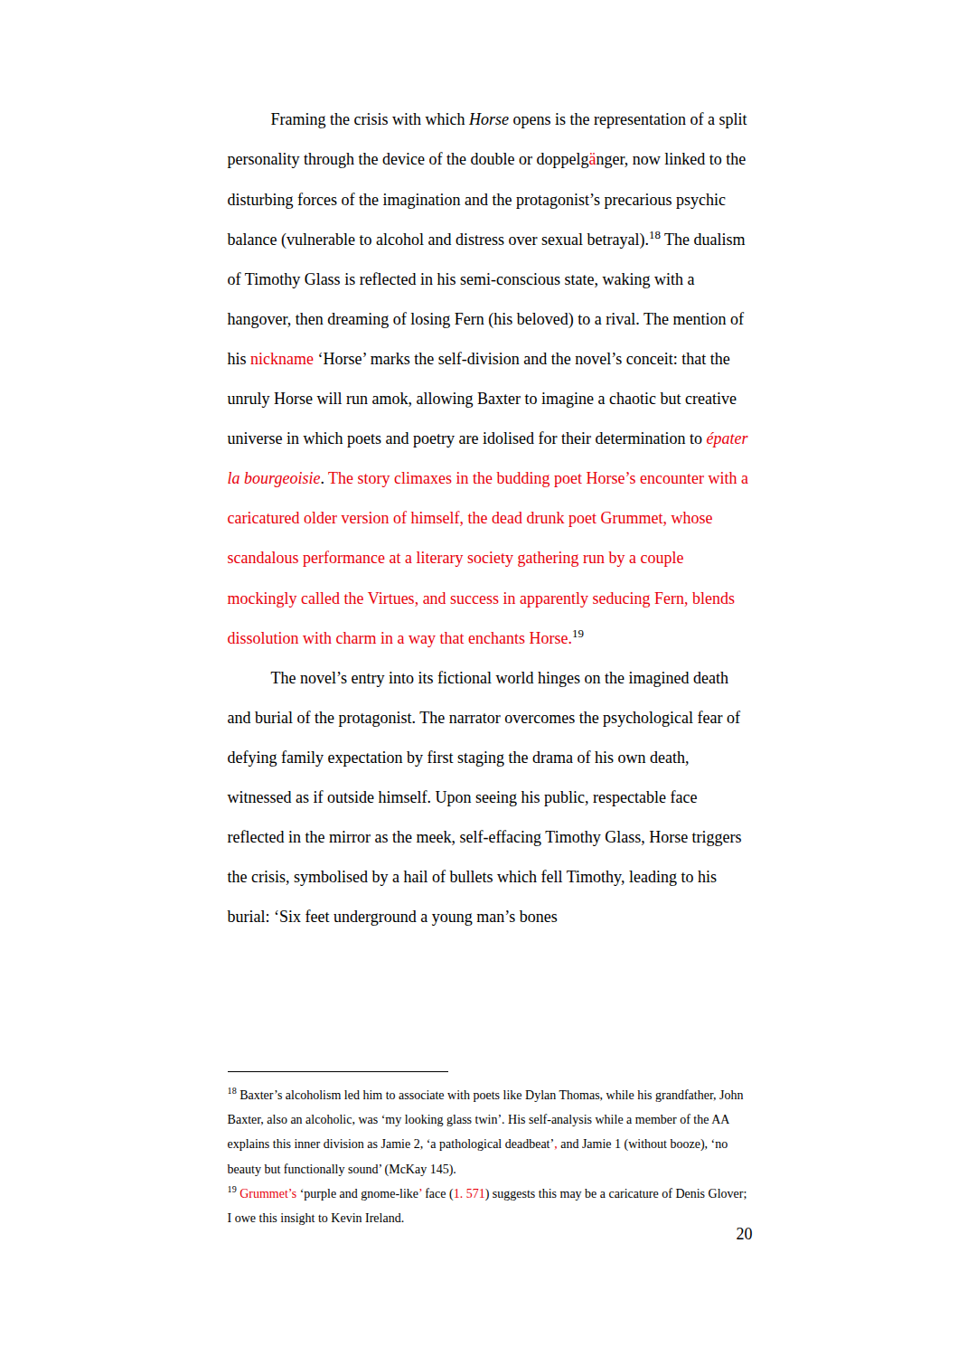Framing the crisis with which Horse opens is the representation of a split personality through the device of the double or doppelgänger, now linked to the disturbing forces of the imagination and the protagonist’s precarious psychic balance (vulnerable to alcohol and distress over sexual betrayal).18 The dualism of Timothy Glass is reflected in his semi-conscious state, waking with a hangover, then dreaming of losing Fern (his beloved) to a rival. The mention of his nickname ‘Horse’ marks the self-division and the novel’s conceit: that the unruly Horse will run amok, allowing Baxter to imagine a chaotic but creative universe in which poets and poetry are idolised for their determination to épater la bourgeoisie. The story climaxes in the budding poet Horse’s encounter with a caricatured older version of himself, the dead drunk poet Grummet, whose scandalous performance at a literary society gathering run by a couple mockingly called the Virtues, and success in apparently seducing Fern, blends dissolution with charm in a way that enchants Horse.19
The novel’s entry into its fictional world hinges on the imagined death and burial of the protagonist. The narrator overcomes the psychological fear of defying family expectation by first staging the drama of his own death, witnessed as if outside himself. Upon seeing his public, respectable face reflected in the mirror as the meek, self-effacing Timothy Glass, Horse triggers the crisis, symbolised by a hail of bullets which fell Timothy, leading to his burial: ‘Six feet underground a young man’s bones
18 Baxter’s alcoholism led him to associate with poets like Dylan Thomas, while his grandfather, John Baxter, also an alcoholic, was ‘my looking glass twin’. His self-analysis while a member of the AA explains this inner division as Jamie 2, ‘a pathological deadbeat’, and Jamie 1 (without booze), ‘no beauty but functionally sound’ (McKay 145).
19 Grummet’s ‘purple and gnome-like’ face (1. 571) suggests this may be a caricature of Denis Glover; I owe this insight to Kevin Ireland.
20